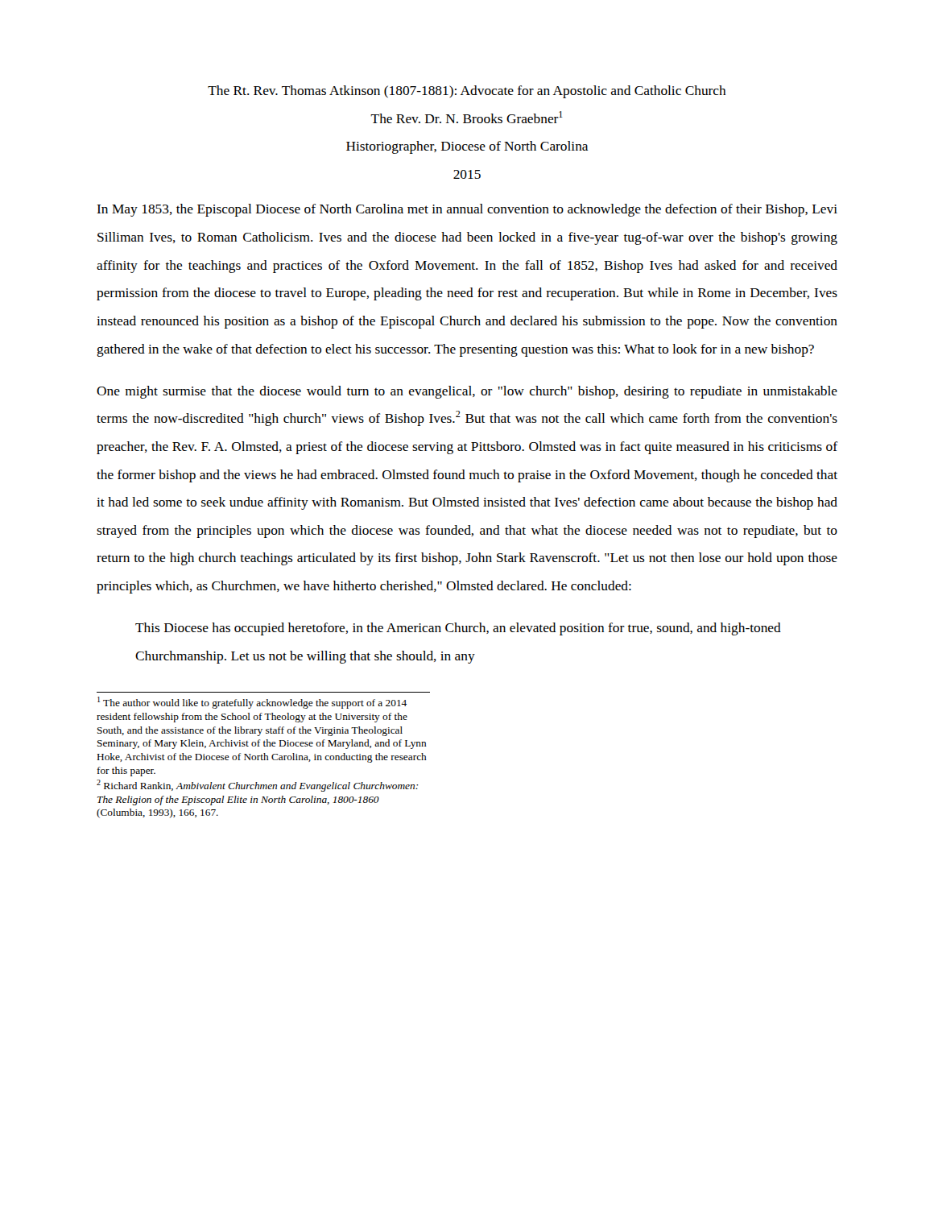The Rt. Rev. Thomas Atkinson (1807-1881): Advocate for an Apostolic and Catholic Church
The Rev. Dr. N. Brooks Graebner1
Historiographer, Diocese of North Carolina
2015
In May 1853, the Episcopal Diocese of North Carolina met in annual convention to acknowledge the defection of their Bishop, Levi Silliman Ives, to Roman Catholicism. Ives and the diocese had been locked in a five-year tug-of-war over the bishop's growing affinity for the teachings and practices of the Oxford Movement. In the fall of 1852, Bishop Ives had asked for and received permission from the diocese to travel to Europe, pleading the need for rest and recuperation. But while in Rome in December, Ives instead renounced his position as a bishop of the Episcopal Church and declared his submission to the pope. Now the convention gathered in the wake of that defection to elect his successor. The presenting question was this: What to look for in a new bishop?
One might surmise that the diocese would turn to an evangelical, or "low church" bishop, desiring to repudiate in unmistakable terms the now-discredited "high church" views of Bishop Ives.2 But that was not the call which came forth from the convention's preacher, the Rev. F. A. Olmsted, a priest of the diocese serving at Pittsboro. Olmsted was in fact quite measured in his criticisms of the former bishop and the views he had embraced. Olmsted found much to praise in the Oxford Movement, though he conceded that it had led some to seek undue affinity with Romanism. But Olmsted insisted that Ives' defection came about because the bishop had strayed from the principles upon which the diocese was founded, and that what the diocese needed was not to repudiate, but to return to the high church teachings articulated by its first bishop, John Stark Ravenscroft. "Let us not then lose our hold upon those principles which, as Churchmen, we have hitherto cherished," Olmsted declared. He concluded:
This Diocese has occupied heretofore, in the American Church, an elevated position for true, sound, and high-toned Churchmanship. Let us not be willing that she should, in any
1 The author would like to gratefully acknowledge the support of a 2014 resident fellowship from the School of Theology at the University of the South, and the assistance of the library staff of the Virginia Theological Seminary, of Mary Klein, Archivist of the Diocese of Maryland, and of Lynn Hoke, Archivist of the Diocese of North Carolina, in conducting the research for this paper.
2 Richard Rankin, Ambivalent Churchmen and Evangelical Churchwomen: The Religion of the Episcopal Elite in North Carolina, 1800-1860 (Columbia, 1993), 166, 167.